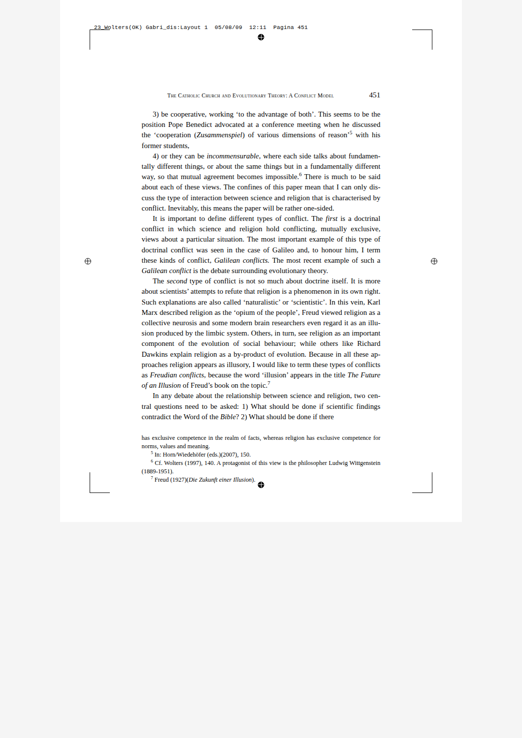23_Wolters(OK) Gabri_dis:Layout 1 05/08/09 12:11 Pagina 451
The Catholic Church and Evolutionary Theory: A Conflict Model 451
3) be cooperative, working ‘to the advantage of both’. This seems to be the position Pope Benedict advocated at a conference meeting when he discussed the ‘cooperation (Zusammenspiel) of various dimensions of reason’5 with his former students,
4) or they can be incommensurable, where each side talks about fundamentally different things, or about the same things but in a fundamentally different way, so that mutual agreement becomes impossible.6 There is much to be said about each of these views. The confines of this paper mean that I can only discuss the type of interaction between science and religion that is characterised by conflict. Inevitably, this means the paper will be rather one-sided.
It is important to define different types of conflict. The first is a doctrinal conflict in which science and religion hold conflicting, mutually exclusive, views about a particular situation. The most important example of this type of doctrinal conflict was seen in the case of Galileo and, to honour him, I term these kinds of conflict, Galilean conflicts. The most recent example of such a Galilean conflict is the debate surrounding evolutionary theory.
The second type of conflict is not so much about doctrine itself. It is more about scientists’ attempts to refute that religion is a phenomenon in its own right. Such explanations are also called ‘naturalistic’ or ‘scientistic’. In this vein, Karl Marx described religion as the ‘opium of the people’, Freud viewed religion as a collective neurosis and some modern brain researchers even regard it as an illusion produced by the limbic system. Others, in turn, see religion as an important component of the evolution of social behaviour; while others like Richard Dawkins explain religion as a by-product of evolution. Because in all these approaches religion appears as illusory, I would like to term these types of conflicts as Freudian conflicts, because the word ‘illusion’ appears in the title The Future of an Illusion of Freud’s book on the topic.7
In any debate about the relationship between science and religion, two central questions need to be asked: 1) What should be done if scientific findings contradict the Word of the Bible? 2) What should be done if there
has exclusive competence in the realm of facts, whereas religion has exclusive competence for norms, values and meaning.
5 In: Horn/Wiedehöfer (eds.)(2007), 150.
6 Cf. Wolters (1997), 140. A protagonist of this view is the philosopher Ludwig Wittgenstein (1889-1951).
7 Freud (1927)(Die Zukunft einer Illusion).